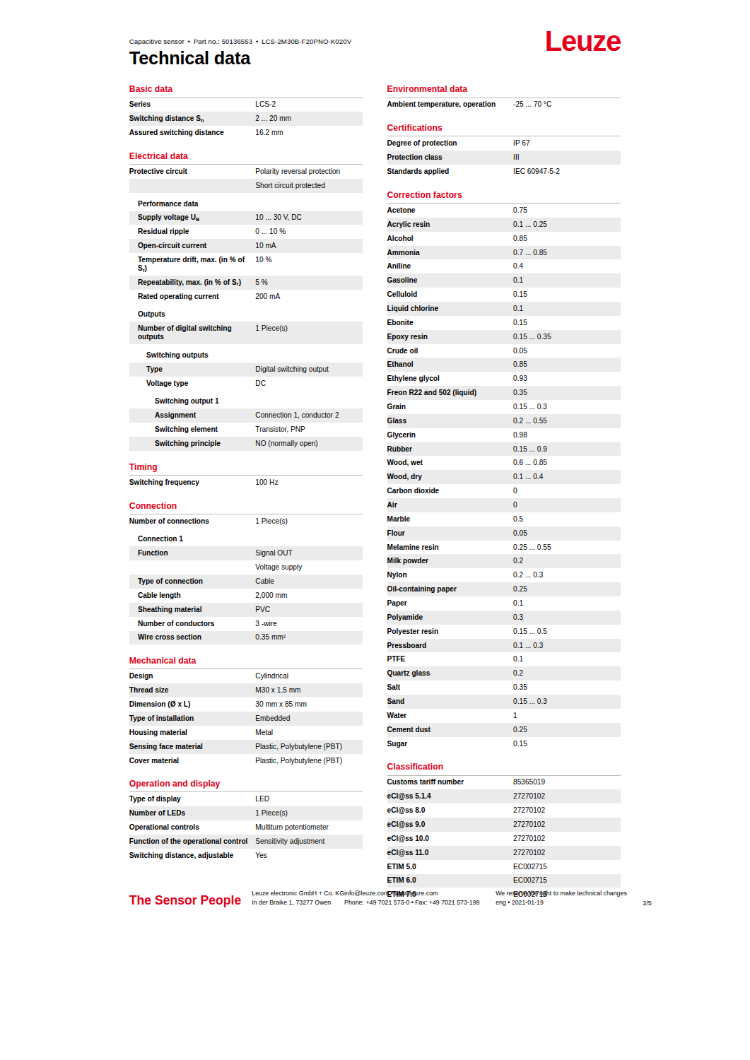Leuze
Capacitive sensor • Part no.: 50136553 • LCS-2M30B-F20PNO-K020V
Technical data
Basic data
| Series | LCS-2 |
| Switching distance S n | 2 ... 20 mm |
| Assured switching distance | 16.2 mm |
Electrical data
| Protective circuit | Polarity reversal protection |
| | Short circuit protected |
| Performance data | |
| Supply voltage U B | 10 ... 30 V, DC |
| Residual ripple | 0 ... 10 % |
| Open-circuit current | 10 mA |
| Temperature drift, max. (in % of S r ) | 10 % |
| Repeatability, max. (in % of S r ) | 5 % |
| Rated operating current | 200 mA |
| Outputs | |
| Number of digital switching outputs | 1 Piece(s) |
| Switching outputs | |
| Type | Digital switching output |
| Voltage type | DC |
| Switching output 1 | |
| Assignment | Connection 1, conductor 2 |
| Switching element | Transistor, PNP |
| Switching principle | NO (normally open) |
Timing
| Switching frequency | 100 Hz |
Connection
| Number of connections | 1 Piece(s) |
| Connection 1 | |
| Function | Signal OUT |
| | Voltage supply |
| Type of connection | Cable |
| Cable length | 2,000 mm |
| Sheathing material | PVC |
| Number of conductors | 3 -wire |
| Wire cross section | 0.35 mm² |
Mechanical data
| Design | Cylindrical |
| Thread size | M30 x 1.5 mm |
| Dimension (Ø x L) | 30 mm x 85 mm |
| Type of installation | Embedded |
| Housing material | Metal |
| Sensing face material | Plastic, Polybutylene (PBT) |
| Cover material | Plastic, Polybutylene (PBT) |
Operation and display
| Type of display | LED |
| Number of LEDs | 1 Piece(s) |
| Operational controls | Multiturn potentiometer |
| Function of the operational control | Sensitivity adjustment |
| Switching distance, adjustable | Yes |
Environmental data
| Ambient temperature, operation | -25 ... 70 °C |
Certifications
| Degree of protection | IP 67 |
| Protection class | III |
| Standards applied | IEC 60947-5-2 |
Correction factors
| Acetone | 0.75 |
| Acrylic resin | 0.1 ... 0.25 |
| Alcohol | 0.85 |
| Ammonia | 0.7 ... 0.85 |
| Aniline | 0.4 |
| Gasoline | 0.1 |
| Celluloid | 0.15 |
| Liquid chlorine | 0.1 |
| Ebonite | 0.15 |
| Epoxy resin | 0.15 ... 0.35 |
| Crude oil | 0.05 |
| Ethanol | 0.85 |
| Ethylene glycol | 0.93 |
| Freon R22 and 502 (liquid) | 0.35 |
| Grain | 0.15 ... 0.3 |
| Glass | 0.2 ... 0.55 |
| Glycerin | 0.98 |
| Rubber | 0.15 ... 0.9 |
| Wood, wet | 0.6 ... 0.85 |
| Wood, dry | 0.1 ... 0.4 |
| Carbon dioxide | 0 |
| Air | 0 |
| Marble | 0.5 |
| Flour | 0.05 |
| Melamine resin | 0.25 ... 0.55 |
| Milk powder | 0.2 |
| Nylon | 0.2 ... 0.3 |
| Oil-containing paper | 0.25 |
| Paper | 0.1 |
| Polyamide | 0.3 |
| Polyester resin | 0.15 ... 0.5 |
| Pressboard | 0.1 ... 0.3 |
| PTFE | 0.1 |
| Quartz glass | 0.2 |
| Salt | 0.35 |
| Sand | 0.15 ... 0.3 |
| Water | 1 |
| Cement dust | 0.25 |
| Sugar | 0.15 |
Classification
| Customs tariff number | 85365019 |
| eCl@ss 5.1.4 | 27270102 |
| eCl@ss 8.0 | 27270102 |
| eCl@ss 9.0 | 27270102 |
| eCl@ss 10.0 | 27270102 |
| eCl@ss 11.0 | 27270102 |
| ETIM 5.0 | EC002715 |
| ETIM 6.0 | EC002715 |
| ETIM 7.0 | EC002715 |
The Sensor People
Leuze electronic GmbH + Co. KG
In der Braike 1, 73277 Owen
info@leuze.com • www.leuze.com
Phone: +49 7021 573-0 • Fax: +49 7021 573-199
We reserve the right to make technical changes
eng • 2021-01-19
2/5